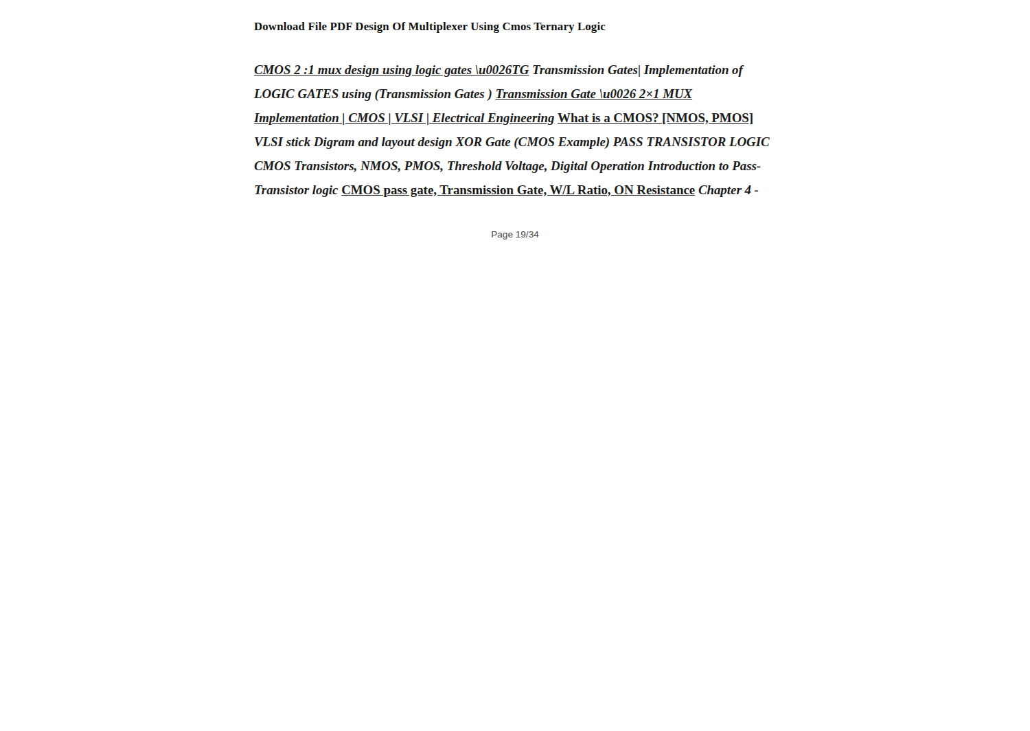Download File PDF Design Of Multiplexer Using Cmos Ternary Logic
CMOS 2 :1 mux design using logic gates \u0026TG Transmission Gates| Implementation of LOGIC GATES using (Transmission Gates ) Transmission Gate \u0026 2×1 MUX Implementation | CMOS | VLSI | Electrical Engineering What is a CMOS? [NMOS, PMOS] VLSI stick Digram and layout design XOR Gate (CMOS Example) PASS TRANSISTOR LOGIC CMOS Transistors, NMOS, PMOS, Threshold Voltage, Digital Operation Introduction to Pass-Transistor logic CMOS pass gate, Transmission Gate, W/L Ratio, ON Resistance Chapter 4 -
Page 19/34